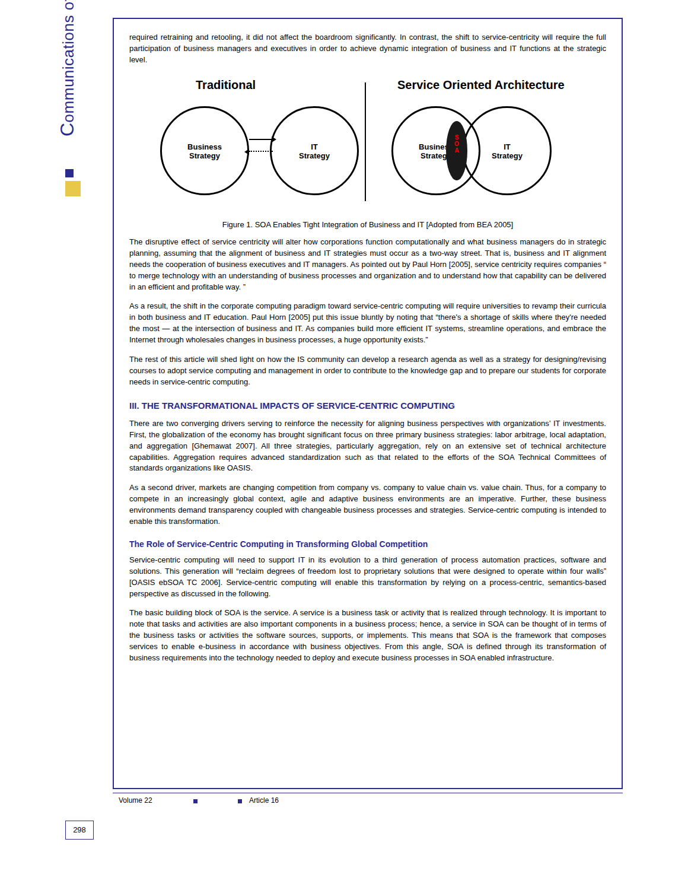Communications of the Association for Information Systems
required retraining and retooling, it did not affect the boardroom significantly. In contrast, the shift to service-centricity will require the full participation of business managers and executives in order to achieve dynamic integration of business and IT functions at the strategic level.
Traditional
Service Oriented Architecture
Business
Strategy
IT
Strategy
Business
Strategy
IT
Strategy
S
O
A
Figure 1. SOA Enables Tight Integration of Business and IT [Adopted from BEA 2005]
The disruptive effect of service centricity will alter how corporations function computationally and what business managers do in strategic planning, assuming that the alignment of business and IT strategies must occur as a two-way street. That is, business and IT alignment needs the cooperation of business executives and IT managers. As pointed out by Paul Horn [2005], service centricity requires companies “ to merge technology with an understanding of business processes and organization and to understand how that capability can be delivered in an efficient and profitable way. ”
As a result, the shift in the corporate computing paradigm toward service-centric computing will require universities to revamp their curricula in both business and IT education. Paul Horn [2005] put this issue bluntly by noting that “there's a shortage of skills where they're needed the most — at the intersection of business and IT. As companies build more efficient IT systems, streamline operations, and embrace the Internet through wholesales changes in business processes, a huge opportunity exists.”
The rest of this article will shed light on how the IS community can develop a research agenda as well as a strategy for designing/revising courses to adopt service computing and management in order to contribute to the knowledge gap and to prepare our students for corporate needs in service-centric computing.
III. THE TRANSFORMATIONAL IMPACTS OF SERVICE-CENTRIC COMPUTING
There are two converging drivers serving to reinforce the necessity for aligning business perspectives with organizations’ IT investments. First, the globalization of the economy has brought significant focus on three primary business strategies: labor arbitrage, local adaptation, and aggregation [Ghemawat 2007]. All three strategies, particularly aggregation, rely on an extensive set of technical architecture capabilities. Aggregation requires advanced standardization such as that related to the efforts of the SOA Technical Committees of standards organizations like OASIS.
As a second driver, markets are changing competition from company vs. company to value chain vs. value chain. Thus, for a company to compete in an increasingly global context, agile and adaptive business environments are an imperative. Further, these business environments demand transparency coupled with changeable business processes and strategies. Service-centric computing is intended to enable this transformation.
The Role of Service-Centric Computing in Transforming Global Competition
Service-centric computing will need to support IT in its evolution to a third generation of process automation practices, software and solutions. This generation will “reclaim degrees of freedom lost to proprietary solutions that were designed to operate within four walls” [OASIS ebSOA TC 2006]. Service-centric computing will enable this transformation by relying on a process-centric, semantics-based perspective as discussed in the following.
The basic building block of SOA is the service. A service is a business task or activity that is realized through technology. It is important to note that tasks and activities are also important components in a business process; hence, a service in SOA can be thought of in terms of the business tasks or activities the software sources, supports, or implements. This means that SOA is the framework that composes services to enable e-business in accordance with business objectives. From this angle, SOA is defined through its transformation of business requirements into the technology needed to deploy and execute business processes in SOA enabled infrastructure.
Volume 22 Article 16
298